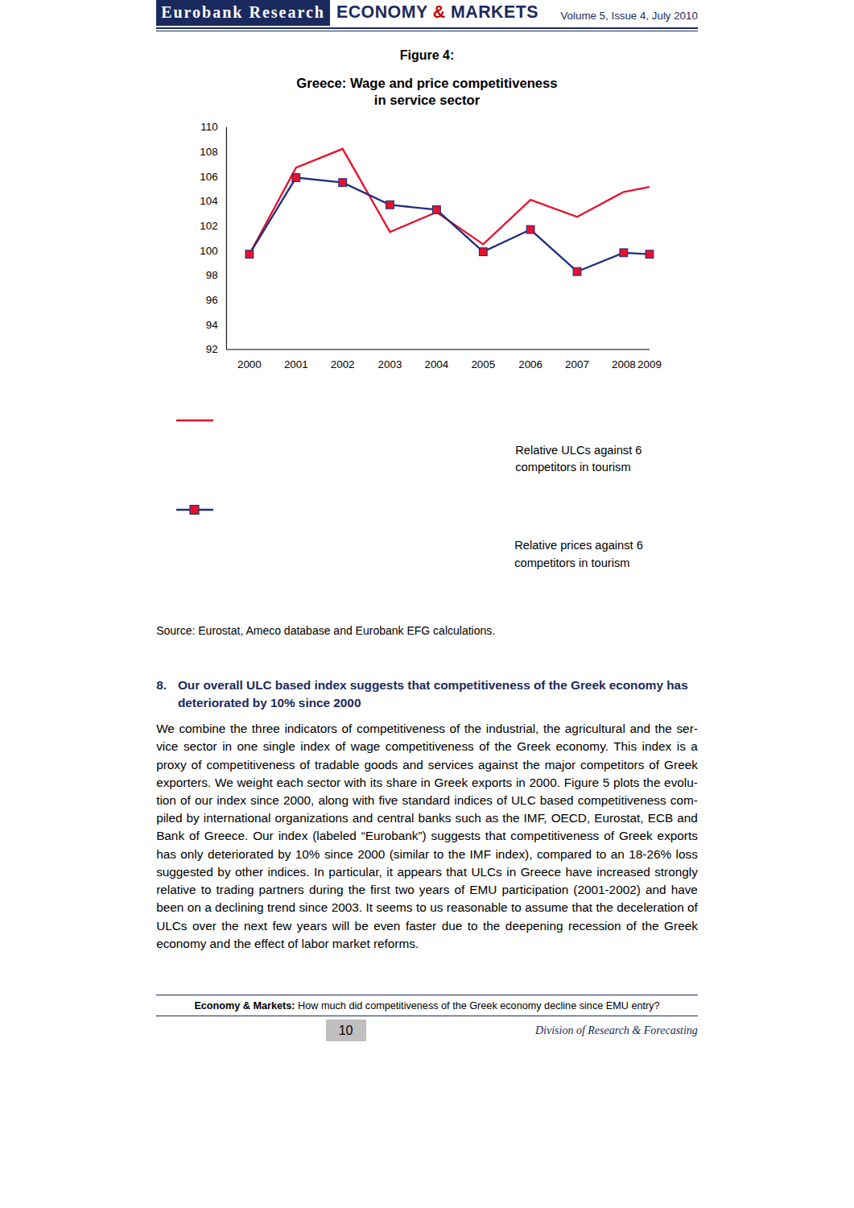Eurobank Research ECONOMY & MARKETS
Volume 5, Issue 4, July 2010
Figure 4:
Greece: Wage and price competitiveness
in service sector
110 108 106 104 102 100 98 96 94 92 2000 2001 2002 2003 2004 2005 2006 2007 2008 2009
Relative ULCs against 6 competitors in tourism
Relative prices against 6 competitors in tourism
Source: Eurostat, Ameco database and Eurobank EFG calculations.
8. Our overall ULC based index suggests that competitiveness of the Greek economy has deteriorated by 10% since 2000
We combine the three indicators of competitiveness of the industrial, the agricultural and the service sector in one single index of wage competitiveness of the Greek economy. This index is a proxy of competitiveness of tradable goods and services against the major competitors of Greek exporters. We weight each sector with its share in Greek exports in 2000. Figure 5 plots the evolution of our index since 2000, along with five standard indices of ULC based competitiveness compiled by international organizations and central banks such as the IMF, OECD, Eurostat, ECB and Bank of Greece. Our index (labeled “Eurobank”) suggests that competitiveness of Greek exports has only deteriorated by 10% since 2000 (similar to the IMF index), compared to an 18-26% loss suggested by other indices. In particular, it appears that ULCs in Greece have increased strongly relative to trading partners during the first two years of EMU participation (2001-2002) and have been on a declining trend since 2003. It seems to us reasonable to assume that the deceleration of ULCs over the next few years will be even faster due to the deepening recession of the Greek economy and the effect of labor market reforms.
Economy & Markets: How much did competitiveness of the Greek economy decline since EMU entry?
10
Division of Research & Forecasting